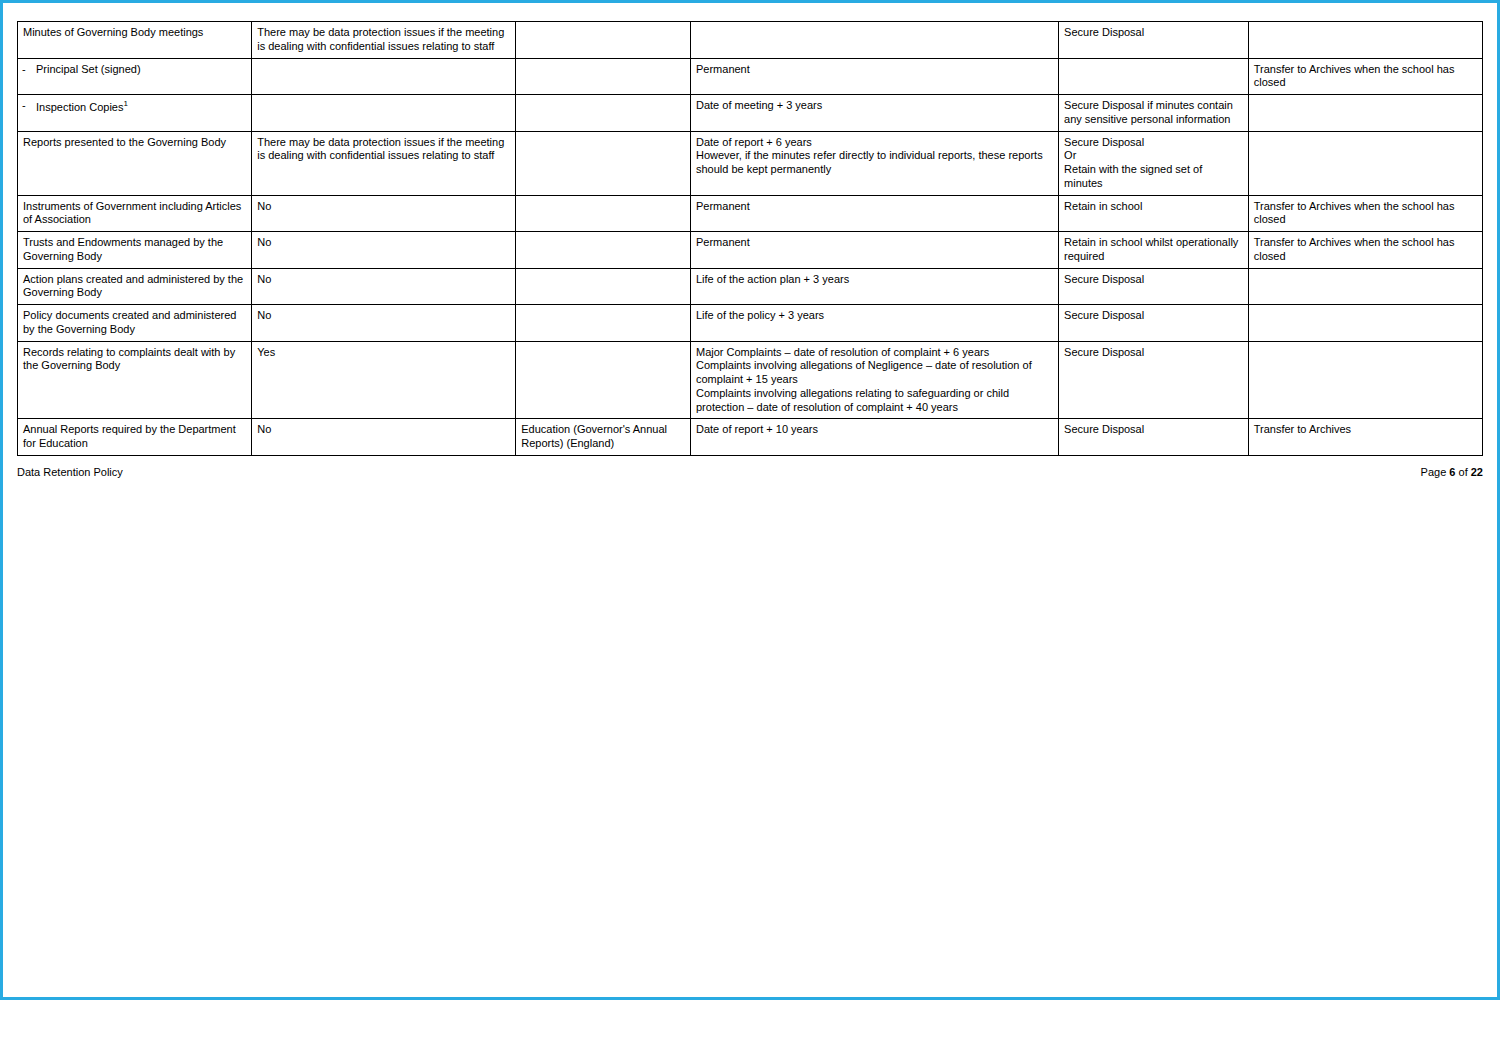| Minutes of Governing Body meetings | There may be data protection issues if the meeting is dealing with confidential issues relating to staff | | | Secure Disposal | |
| - Principal Set (signed) | | | Permanent | | Transfer to Archives when the school has closed |
| - Inspection Copies 1 | | | Date of meeting + 3 years | Secure Disposal if minutes contain any sensitive personal information | |
| Reports presented to the Governing Body | There may be data protection issues if the meeting is dealing with confidential issues relating to staff | | Date of report + 6 years However, if the minutes refer directly to individual reports, these reports should be kept permanently | Secure Disposal Or Retain with the signed set of minutes | |
| Instruments of Government including Articles of Association | No | | Permanent | Retain in school | Transfer to Archives when the school has closed |
| Trusts and Endowments managed by the Governing Body | No | | Permanent | Retain in school whilst operationally required | Transfer to Archives when the school has closed |
| Action plans created and administered by the Governing Body | No | | Life of the action plan + 3 years | Secure Disposal | |
| Policy documents created and administered by the Governing Body | No | | Life of the policy + 3 years | Secure Disposal | |
| Records relating to complaints dealt with by the Governing Body | Yes | | Major Complaints – date of resolution of complaint + 6 years Complaints involving allegations of Negligence – date of resolution of complaint + 15 years Complaints involving allegations relating to safeguarding or child protection – date of resolution of complaint + 40 years | Secure Disposal | |
| Annual Reports required by the Department for Education | No | Education (Governor's Annual Reports) (England) | Date of report + 10 years | Secure Disposal | Transfer to Archives |
Data Retention Policy Page 6 of 22